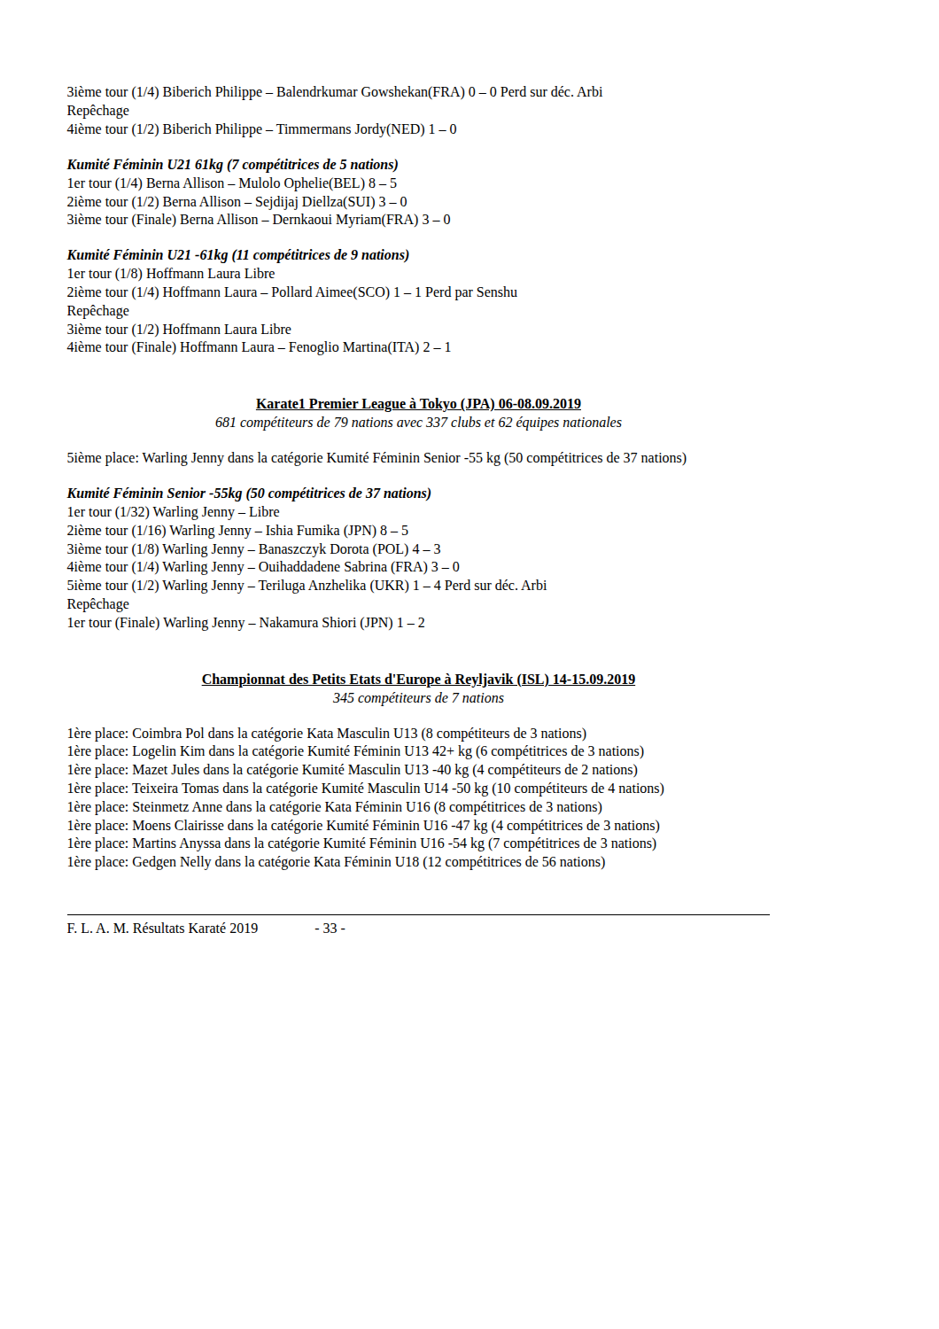3ième tour (1/4) Biberich Philippe – Balendrkumar Gowshekan(FRA) 0 – 0 Perd sur déc. Arbi
Repêchage
4ième tour (1/2) Biberich Philippe – Timmermans Jordy(NED) 1 – 0
Kumité Féminin U21 61kg (7 compétitrices de 5 nations)
1er tour (1/4) Berna Allison – Mulolo Ophelie(BEL) 8 – 5
2ième tour (1/2) Berna Allison – Sejdijaj Diellza(SUI) 3 – 0
3ième tour (Finale) Berna Allison – Dernkaoui Myriam(FRA) 3 – 0
Kumité Féminin U21 -61kg (11 compétitrices de 9 nations)
1er tour (1/8) Hoffmann Laura Libre
2ième tour (1/4) Hoffmann Laura – Pollard Aimee(SCO) 1 – 1 Perd par Senshu
Repêchage
3ième tour (1/2) Hoffmann Laura Libre
4ième tour (Finale) Hoffmann Laura – Fenoglio Martina(ITA) 2 – 1
Karate1 Premier League à Tokyo (JPA) 06-08.09.2019
681 compétiteurs de 79 nations avec 337 clubs et 62 équipes nationales
5ième place: Warling Jenny dans la catégorie Kumité Féminin Senior -55 kg (50 compétitrices de 37 nations)
Kumité Féminin Senior -55kg (50 compétitrices de 37 nations)
1er tour (1/32) Warling Jenny – Libre
2ième tour (1/16) Warling Jenny – Ishia Fumika (JPN) 8 – 5
3ième tour (1/8) Warling Jenny – Banaszczyk Dorota (POL) 4 – 3
4ième tour (1/4) Warling Jenny – Ouihaddadene Sabrina (FRA) 3 – 0
5ième tour (1/2) Warling Jenny – Teriluga Anzhelika (UKR) 1 – 4 Perd sur déc. Arbi
Repêchage
1er tour (Finale) Warling Jenny – Nakamura Shiori (JPN) 1 – 2
Championnat des Petits Etats d'Europe à Reyljavik (ISL) 14-15.09.2019
345 compétiteurs de 7 nations
1ère place: Coimbra Pol dans la catégorie Kata Masculin U13 (8 compétiteurs de 3 nations)
1ère place: Logelin Kim dans la catégorie Kumité Féminin U13 42+ kg (6 compétitrices de 3 nations)
1ère place: Mazet Jules dans la catégorie Kumité Masculin U13 -40 kg (4 compétiteurs de 2 nations)
1ère place: Teixeira Tomas dans la catégorie Kumité Masculin U14 -50 kg (10 compétiteurs de 4 nations)
1ère place: Steinmetz Anne dans la catégorie Kata Féminin U16 (8 compétitrices de 3 nations)
1ère place: Moens Clairisse dans la catégorie Kumité Féminin U16 -47 kg (4 compétitrices de 3 nations)
1ère place: Martins Anyssa dans la catégorie Kumité Féminin U16 -54 kg (7 compétitrices de 3 nations)
1ère place: Gedgen Nelly dans la catégorie Kata Féminin U18 (12 compétitrices de 56 nations)
F. L. A. M. Résultats Karaté 2019 - 33 -